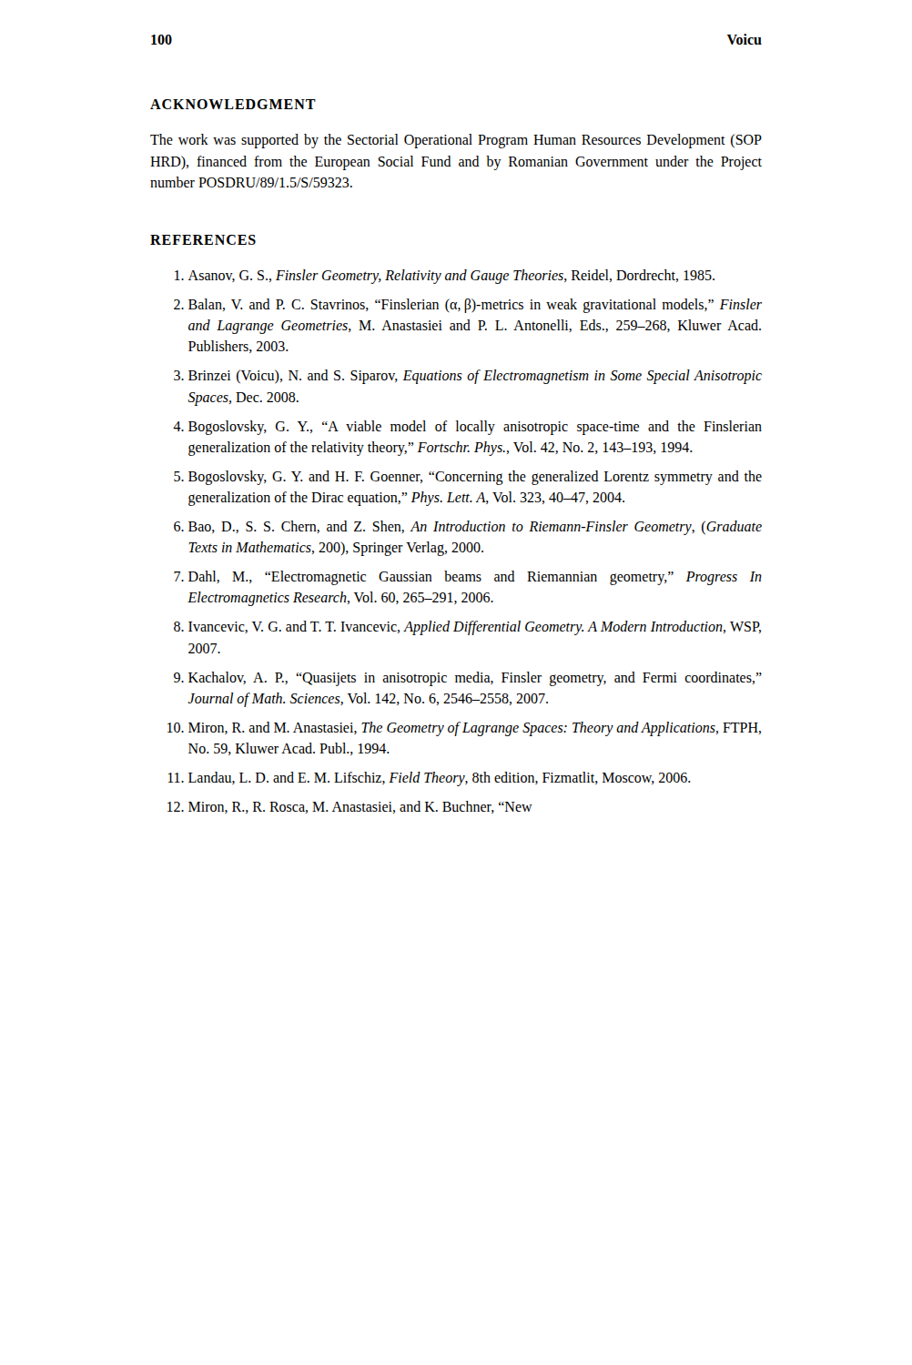100 Voicu
ACKNOWLEDGMENT
The work was supported by the Sectorial Operational Program Human Resources Development (SOP HRD), financed from the European Social Fund and by Romanian Government under the Project number POSDRU/89/1.5/S/59323.
REFERENCES
Asanov, G. S., Finsler Geometry, Relativity and Gauge Theories, Reidel, Dordrecht, 1985.
Balan, V. and P. C. Stavrinos, “Finslerian (α, β)-metrics in weak gravitational models,” Finsler and Lagrange Geometries, M. Anastasiei and P. L. Antonelli, Eds., 259–268, Kluwer Acad. Publishers, 2003.
Brinzei (Voicu), N. and S. Siparov, Equations of Electromagnetism in Some Special Anisotropic Spaces, Dec. 2008.
Bogoslovsky, G. Y., “A viable model of locally anisotropic space-time and the Finslerian generalization of the relativity theory,” Fortschr. Phys., Vol. 42, No. 2, 143–193, 1994.
Bogoslovsky, G. Y. and H. F. Goenner, “Concerning the generalized Lorentz symmetry and the generalization of the Dirac equation,” Phys. Lett. A, Vol. 323, 40–47, 2004.
Bao, D., S. S. Chern, and Z. Shen, An Introduction to Riemann-Finsler Geometry, (Graduate Texts in Mathematics, 200), Springer Verlag, 2000.
Dahl, M., “Electromagnetic Gaussian beams and Riemannian geometry,” Progress In Electromagnetics Research, Vol. 60, 265–291, 2006.
Ivancevic, V. G. and T. T. Ivancevic, Applied Differential Geometry. A Modern Introduction, WSP, 2007.
Kachalov, A. P., “Quasijets in anisotropic media, Finsler geometry, and Fermi coordinates,” Journal of Math. Sciences, Vol. 142, No. 6, 2546–2558, 2007.
Miron, R. and M. Anastasiei, The Geometry of Lagrange Spaces: Theory and Applications, FTPH, No. 59, Kluwer Acad. Publ., 1994.
Landau, L. D. and E. M. Lifschiz, Field Theory, 8th edition, Fizmatlit, Moscow, 2006.
Miron, R., R. Rosca, M. Anastasiei, and K. Buchner, “New